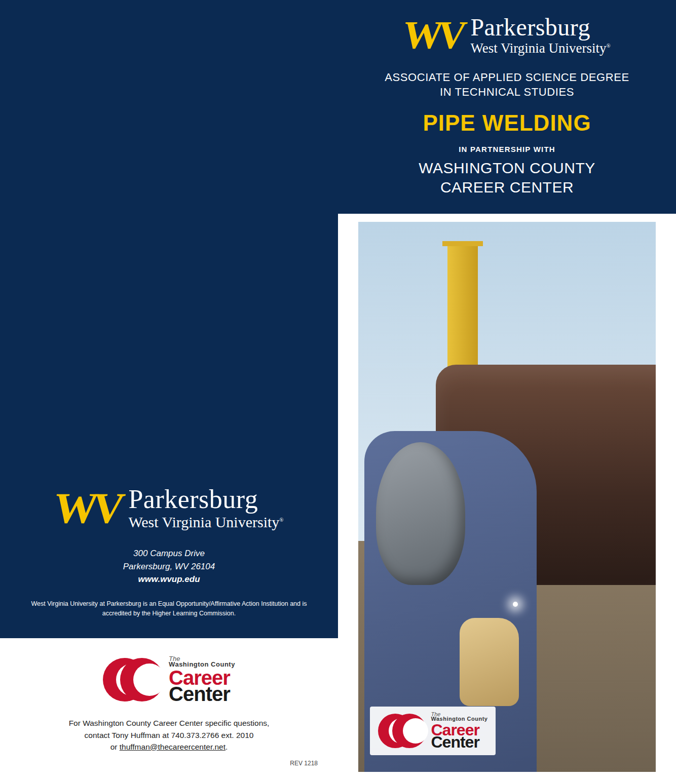WV Parkersburg West Virginia University®
ASSOCIATE OF APPLIED SCIENCE DEGREE
IN TECHNICAL STUDIES
PIPE WELDING
IN PARTNERSHIP WITH
WASHINGTON COUNTY
CAREER CENTER
WV Parkersburg West Virginia University®
300 Campus Drive
Parkersburg, WV 26104
www.wvup.edu
West Virginia University at Parkersburg is an Equal Opportunity/Affirmative Action Institution and is accredited by the Higher Learning Commission.
The Washington County Career Center
The Washington County Career Center
For Washington County Career Center specific questions,
contact Tony Huffman at 740.373.2766 ext. 2010
or thuffman@thecareercenter.net.
REV 1218